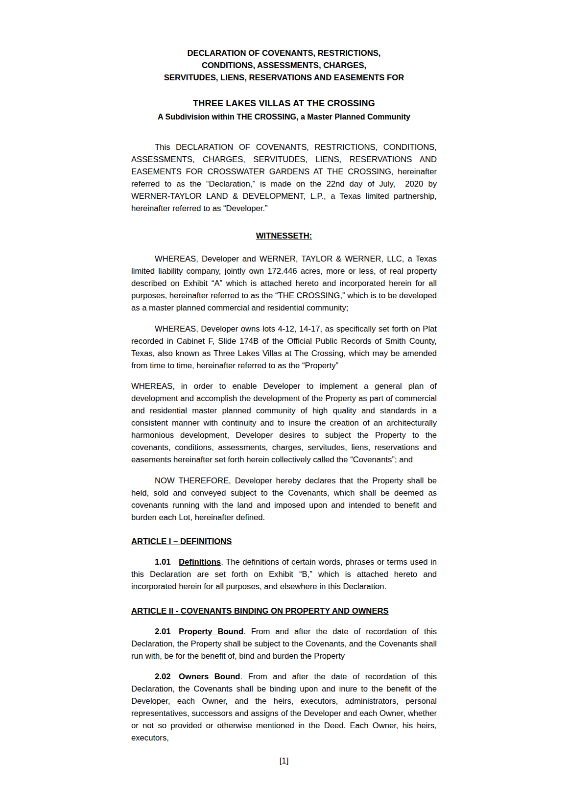DECLARATION OF COVENANTS, RESTRICTIONS, CONDITIONS, ASSESSMENTS, CHARGES, SERVITUDES, LIENS, RESERVATIONS AND EASEMENTS FOR
THREE LAKES VILLAS AT THE CROSSING A Subdivision within THE CROSSING, a Master Planned Community
This DECLARATION OF COVENANTS, RESTRICTIONS, CONDITIONS, ASSESSMENTS, CHARGES, SERVITUDES, LIENS, RESERVATIONS AND EASEMENTS FOR CROSSWATER GARDENS AT THE CROSSING, hereinafter referred to as the “Declaration,” is made on the 22nd day of July, 2020 by WERNER-TAYLOR LAND & DEVELOPMENT, L.P., a Texas limited partnership, hereinafter referred to as “Developer.”
WITNESSETH:
WHEREAS, Developer and WERNER, TAYLOR & WERNER, LLC, a Texas limited liability company, jointly own 172.446 acres, more or less, of real property described on Exhibit “A” which is attached hereto and incorporated herein for all purposes, hereinafter referred to as the “THE CROSSING,” which is to be developed as a master planned commercial and residential community;
WHEREAS, Developer owns lots 4-12, 14-17, as specifically set forth on Plat recorded in Cabinet F, Slide 174B of the Official Public Records of Smith County, Texas, also known as Three Lakes Villas at The Crossing, which may be amended from time to time, hereinafter referred to as the “Property”
WHEREAS, in order to enable Developer to implement a general plan of development and accomplish the development of the Property as part of commercial and residential master planned community of high quality and standards in a consistent manner with continuity and to insure the creation of an architecturally harmonious development, Developer desires to subject the Property to the covenants, conditions, assessments, charges, servitudes, liens, reservations and easements hereinafter set forth herein collectively called the “Covenants”; and
NOW THEREFORE, Developer hereby declares that the Property shall be held, sold and conveyed subject to the Covenants, which shall be deemed as covenants running with the land and imposed upon and intended to benefit and burden each Lot, hereinafter defined.
ARTICLE I – DEFINITIONS
1.01 Definitions. The definitions of certain words, phrases or terms used in this Declaration are set forth on Exhibit “B,” which is attached hereto and incorporated herein for all purposes, and elsewhere in this Declaration.
ARTICLE II - COVENANTS BINDING ON PROPERTY AND OWNERS
2.01 Property Bound. From and after the date of recordation of this Declaration, the Property shall be subject to the Covenants, and the Covenants shall run with, be for the benefit of, bind and burden the Property
2.02 Owners Bound. From and after the date of recordation of this Declaration, the Covenants shall be binding upon and inure to the benefit of the Developer, each Owner, and the heirs, executors, administrators, personal representatives, successors and assigns of the Developer and each Owner, whether or not so provided or otherwise mentioned in the Deed. Each Owner, his heirs, executors,
[1]